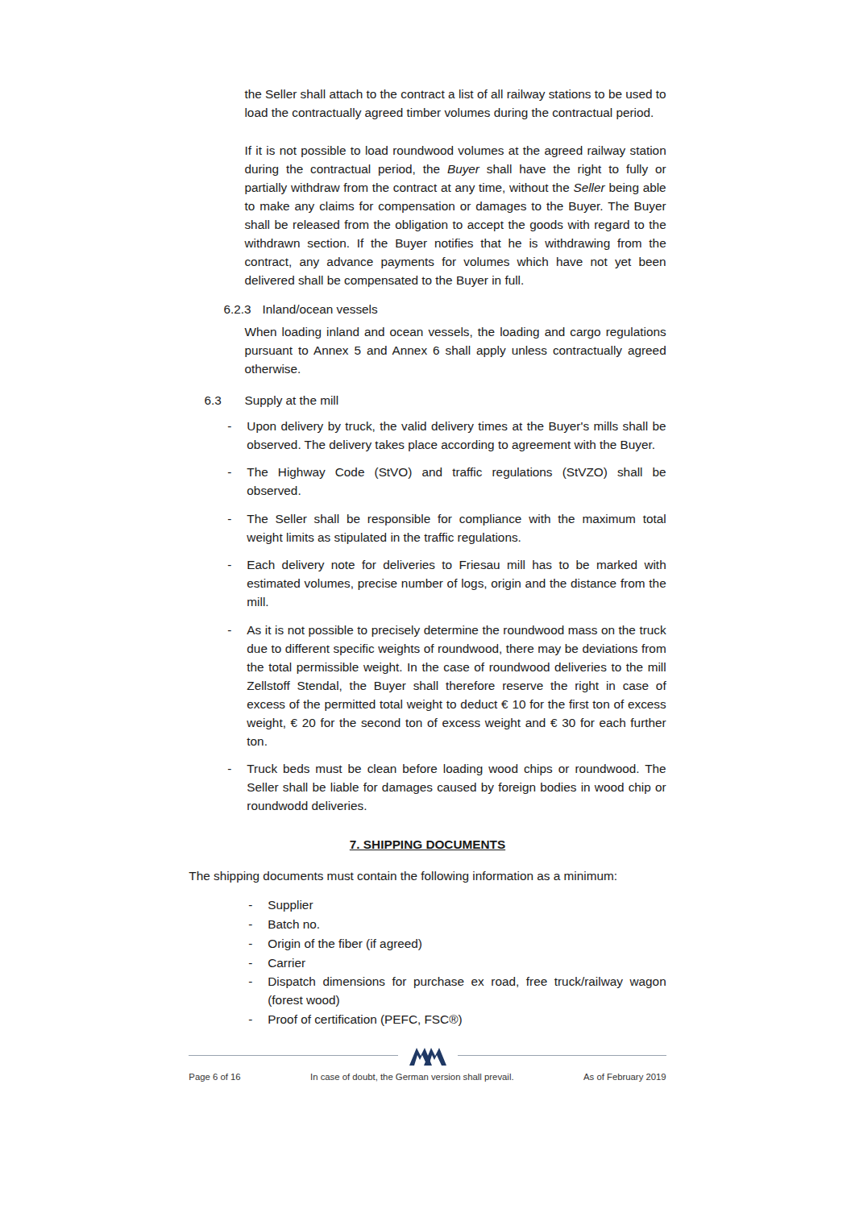the Seller shall attach to the contract a list of all railway stations to be used to load the contractually agreed timber volumes during the contractual period.
If it is not possible to load roundwood volumes at the agreed railway station during the contractual period, the Buyer shall have the right to fully or partially withdraw from the contract at any time, without the Seller being able to make any claims for compensation or damages to the Buyer. The Buyer shall be released from the obligation to accept the goods with regard to the withdrawn section. If the Buyer notifies that he is withdrawing from the contract, any advance payments for volumes which have not yet been delivered shall be compensated to the Buyer in full.
6.2.3
Inland/ocean vessels
When loading inland and ocean vessels, the loading and cargo regulations pursuant to Annex 5 and Annex 6 shall apply unless contractually agreed otherwise.
6.3
Supply at the mill
Upon delivery by truck, the valid delivery times at the Buyer's mills shall be observed. The delivery takes place according to agreement with the Buyer.
The Highway Code (StVO) and traffic regulations (StVZO) shall be observed.
The Seller shall be responsible for compliance with the maximum total weight limits as stipulated in the traffic regulations.
Each delivery note for deliveries to Friesau mill has to be marked with estimated volumes, precise number of logs, origin and the distance from the mill.
As it is not possible to precisely determine the roundwood mass on the truck due to different specific weights of roundwood, there may be deviations from the total permissible weight. In the case of roundwood deliveries to the mill Zellstoff Stendal, the Buyer shall therefore reserve the right in case of excess of the permitted total weight to deduct € 10 for the first ton of excess weight, € 20 for the second ton of excess weight and € 30 for each further ton.
Truck beds must be clean before loading wood chips or roundwood. The Seller shall be liable for damages caused by foreign bodies in wood chip or roundwodd deliveries.
7. SHIPPING DOCUMENTS
The shipping documents must contain the following information as a minimum:
Supplier
Batch no.
Origin of the fiber (if agreed)
Carrier
Dispatch dimensions for purchase ex road, free truck/railway wagon (forest wood)
Proof of certification (PEFC, FSC®)
Page 6 of 16
In case of doubt, the German version shall prevail.
As of February 2019